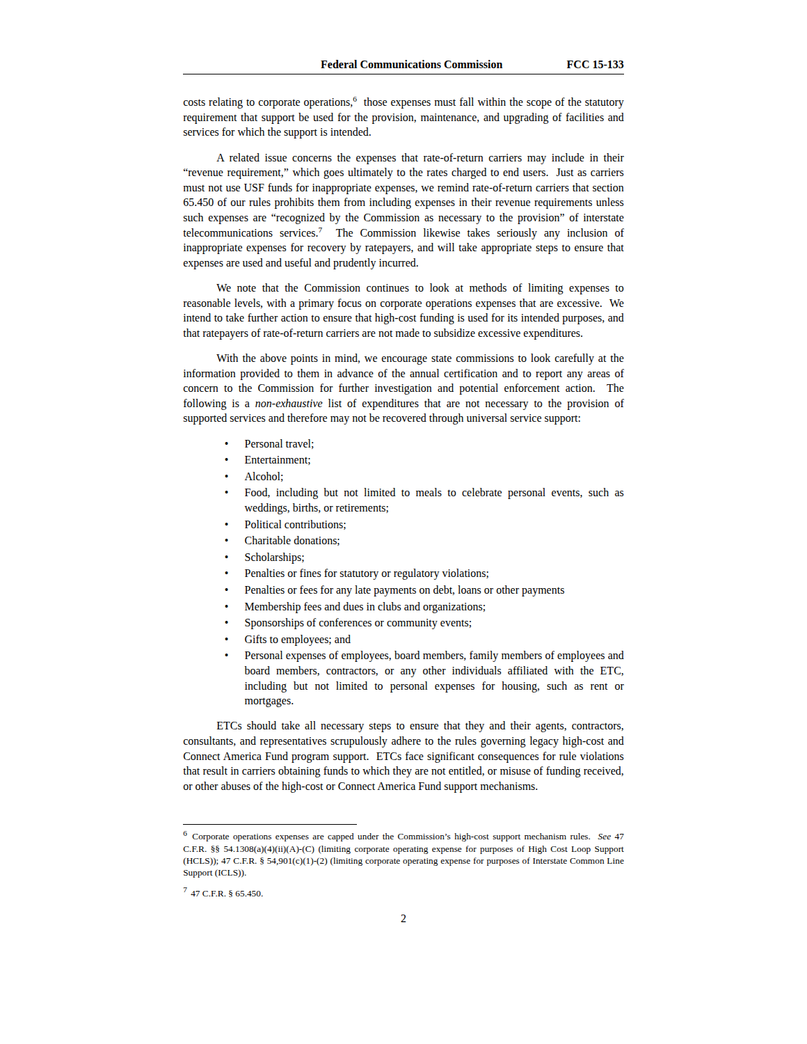Federal Communications Commission FCC 15-133
costs relating to corporate operations,6 those expenses must fall within the scope of the statutory requirement that support be used for the provision, maintenance, and upgrading of facilities and services for which the support is intended.
A related issue concerns the expenses that rate-of-return carriers may include in their “revenue requirement,” which goes ultimately to the rates charged to end users. Just as carriers must not use USF funds for inappropriate expenses, we remind rate-of-return carriers that section 65.450 of our rules prohibits them from including expenses in their revenue requirements unless such expenses are “recognized by the Commission as necessary to the provision” of interstate telecommunications services.7 The Commission likewise takes seriously any inclusion of inappropriate expenses for recovery by ratepayers, and will take appropriate steps to ensure that expenses are used and useful and prudently incurred.
We note that the Commission continues to look at methods of limiting expenses to reasonable levels, with a primary focus on corporate operations expenses that are excessive. We intend to take further action to ensure that high-cost funding is used for its intended purposes, and that ratepayers of rate-of-return carriers are not made to subsidize excessive expenditures.
With the above points in mind, we encourage state commissions to look carefully at the information provided to them in advance of the annual certification and to report any areas of concern to the Commission for further investigation and potential enforcement action. The following is a non-exhaustive list of expenditures that are not necessary to the provision of supported services and therefore may not be recovered through universal service support:
Personal travel;
Entertainment;
Alcohol;
Food, including but not limited to meals to celebrate personal events, such as weddings, births, or retirements;
Political contributions;
Charitable donations;
Scholarships;
Penalties or fines for statutory or regulatory violations;
Penalties or fees for any late payments on debt, loans or other payments
Membership fees and dues in clubs and organizations;
Sponsorships of conferences or community events;
Gifts to employees; and
Personal expenses of employees, board members, family members of employees and board members, contractors, or any other individuals affiliated with the ETC, including but not limited to personal expenses for housing, such as rent or mortgages.
ETCs should take all necessary steps to ensure that they and their agents, contractors, consultants, and representatives scrupulously adhere to the rules governing legacy high-cost and Connect America Fund program support. ETCs face significant consequences for rule violations that result in carriers obtaining funds to which they are not entitled, or misuse of funding received, or other abuses of the high-cost or Connect America Fund support mechanisms.
6 Corporate operations expenses are capped under the Commission’s high-cost support mechanism rules. See 47 C.F.R. §§ 54.1308(a)(4)(ii)(A)-(C) (limiting corporate operating expense for purposes of High Cost Loop Support (HCLS)); 47 C.F.R. § 54,901(c)(1)-(2) (limiting corporate operating expense for purposes of Interstate Common Line Support (ICLS)).
7 47 C.F.R. § 65.450.
2